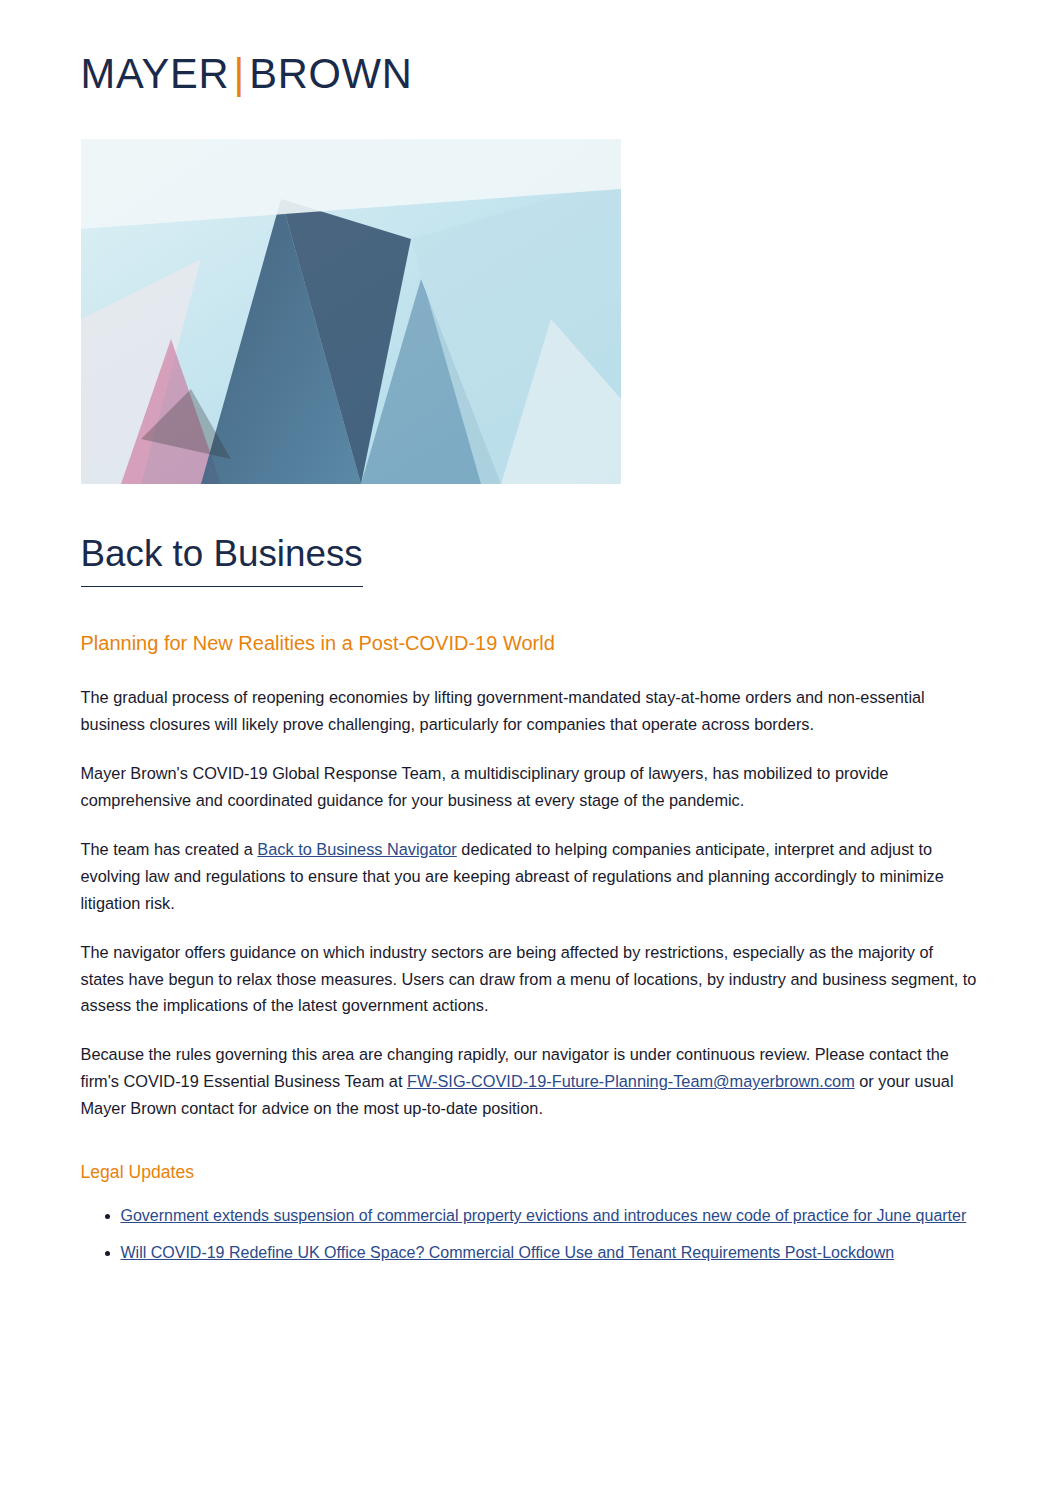MAYER|BROWN
Back to Business
Planning for New Realities in a Post-COVID-19 World
The gradual process of reopening economies by lifting government-mandated stay-at-home orders and non-essential business closures will likely prove challenging, particularly for companies that operate across borders.
Mayer Brown's COVID-19 Global Response Team, a multidisciplinary group of lawyers, has mobilized to provide comprehensive and coordinated guidance for your business at every stage of the pandemic.
The team has created a Back to Business Navigator dedicated to helping companies anticipate, interpret and adjust to evolving law and regulations to ensure that you are keeping abreast of regulations and planning accordingly to minimize litigation risk.
The navigator offers guidance on which industry sectors are being affected by restrictions, especially as the majority of states have begun to relax those measures. Users can draw from a menu of locations, by industry and business segment, to assess the implications of the latest government actions.
Because the rules governing this area are changing rapidly, our navigator is under continuous review. Please contact the firm's COVID-19 Essential Business Team at FW-SIG-COVID-19-Future-Planning-Team@mayerbrown.com or your usual Mayer Brown contact for advice on the most up-to-date position.
Legal Updates
Government extends suspension of commercial property evictions and introduces new code of practice for June quarter
Will COVID-19 Redefine UK Office Space? Commercial Office Use and Tenant Requirements Post-Lockdown